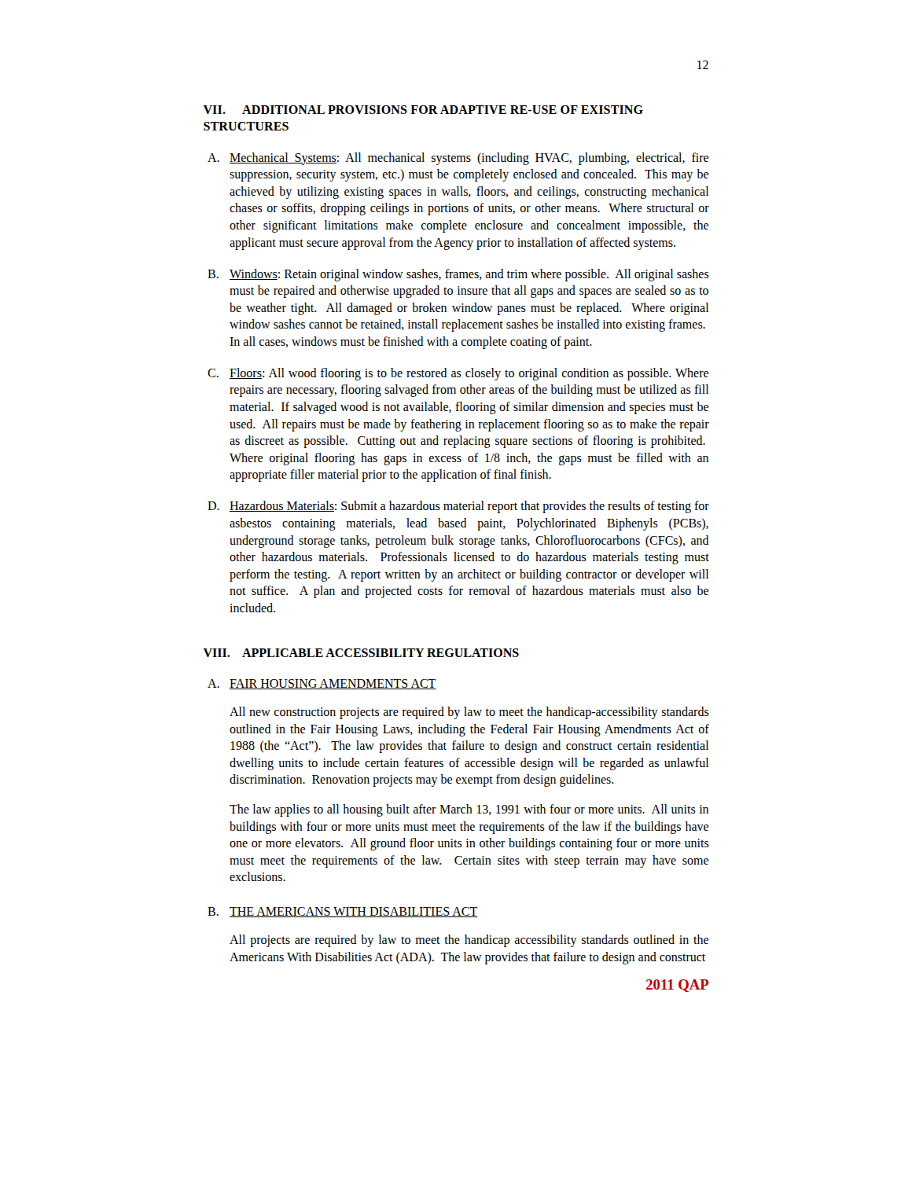12
VII. ADDITIONAL PROVISIONS FOR ADAPTIVE RE-USE OF EXISTING STRUCTURES
A. Mechanical Systems: All mechanical systems (including HVAC, plumbing, electrical, fire suppression, security system, etc.) must be completely enclosed and concealed. This may be achieved by utilizing existing spaces in walls, floors, and ceilings, constructing mechanical chases or soffits, dropping ceilings in portions of units, or other means. Where structural or other significant limitations make complete enclosure and concealment impossible, the applicant must secure approval from the Agency prior to installation of affected systems.
B. Windows: Retain original window sashes, frames, and trim where possible. All original sashes must be repaired and otherwise upgraded to insure that all gaps and spaces are sealed so as to be weather tight. All damaged or broken window panes must be replaced. Where original window sashes cannot be retained, install replacement sashes be installed into existing frames. In all cases, windows must be finished with a complete coating of paint.
C. Floors: All wood flooring is to be restored as closely to original condition as possible. Where repairs are necessary, flooring salvaged from other areas of the building must be utilized as fill material. If salvaged wood is not available, flooring of similar dimension and species must be used. All repairs must be made by feathering in replacement flooring so as to make the repair as discreet as possible. Cutting out and replacing square sections of flooring is prohibited. Where original flooring has gaps in excess of 1/8 inch, the gaps must be filled with an appropriate filler material prior to the application of final finish.
D. Hazardous Materials: Submit a hazardous material report that provides the results of testing for asbestos containing materials, lead based paint, Polychlorinated Biphenyls (PCBs), underground storage tanks, petroleum bulk storage tanks, Chlorofluorocarbons (CFCs), and other hazardous materials. Professionals licensed to do hazardous materials testing must perform the testing. A report written by an architect or building contractor or developer will not suffice. A plan and projected costs for removal of hazardous materials must also be included.
VIII. APPLICABLE ACCESSIBILITY REGULATIONS
A. FAIR HOUSING AMENDMENTS ACT
All new construction projects are required by law to meet the handicap-accessibility standards outlined in the Fair Housing Laws, including the Federal Fair Housing Amendments Act of 1988 (the “Act”). The law provides that failure to design and construct certain residential dwelling units to include certain features of accessible design will be regarded as unlawful discrimination. Renovation projects may be exempt from design guidelines.
The law applies to all housing built after March 13, 1991 with four or more units. All units in buildings with four or more units must meet the requirements of the law if the buildings have one or more elevators. All ground floor units in other buildings containing four or more units must meet the requirements of the law. Certain sites with steep terrain may have some exclusions.
B. THE AMERICANS WITH DISABILITIES ACT
All projects are required by law to meet the handicap accessibility standards outlined in the Americans With Disabilities Act (ADA). The law provides that failure to design and construct
2011 QAP